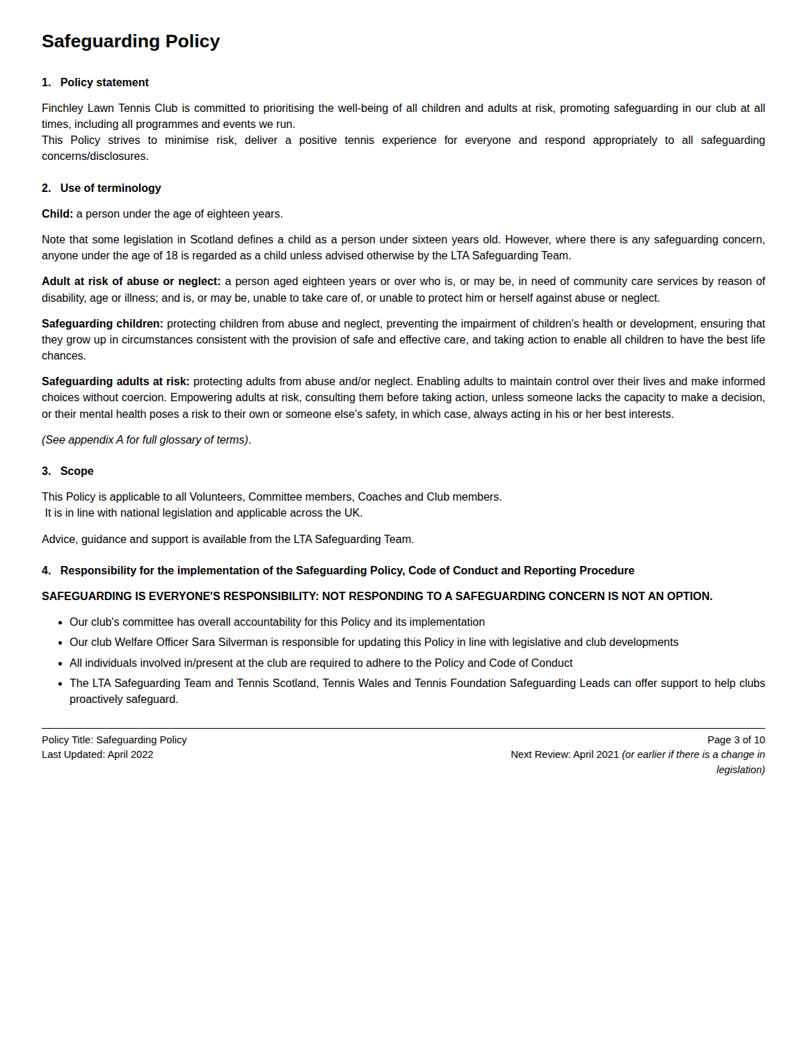Safeguarding Policy
1. Policy statement
Finchley Lawn Tennis Club is committed to prioritising the well-being of all children and adults at risk, promoting safeguarding in our club at all times, including all programmes and events we run.
This Policy strives to minimise risk, deliver a positive tennis experience for everyone and respond appropriately to all safeguarding concerns/disclosures.
2. Use of terminology
Child: a person under the age of eighteen years.
Note that some legislation in Scotland defines a child as a person under sixteen years old. However, where there is any safeguarding concern, anyone under the age of 18 is regarded as a child unless advised otherwise by the LTA Safeguarding Team.
Adult at risk of abuse or neglect: a person aged eighteen years or over who is, or may be, in need of community care services by reason of disability, age or illness; and is, or may be, unable to take care of, or unable to protect him or herself against abuse or neglect.
Safeguarding children: protecting children from abuse and neglect, preventing the impairment of children's health or development, ensuring that they grow up in circumstances consistent with the provision of safe and effective care, and taking action to enable all children to have the best life chances.
Safeguarding adults at risk: protecting adults from abuse and/or neglect. Enabling adults to maintain control over their lives and make informed choices without coercion. Empowering adults at risk, consulting them before taking action, unless someone lacks the capacity to make a decision, or their mental health poses a risk to their own or someone else's safety, in which case, always acting in his or her best interests.
(See appendix A for full glossary of terms).
3. Scope
This Policy is applicable to all Volunteers, Committee members, Coaches and Club members.
It is in line with national legislation and applicable across the UK.
Advice, guidance and support is available from the LTA Safeguarding Team.
4. Responsibility for the implementation of the Safeguarding Policy, Code of Conduct and Reporting Procedure
SAFEGUARDING IS EVERYONE'S RESPONSIBILITY: NOT RESPONDING TO A SAFEGUARDING CONCERN IS NOT AN OPTION.
Our club's committee has overall accountability for this Policy and its implementation
Our club Welfare Officer Sara Silverman is responsible for updating this Policy in line with legislative and club developments
All individuals involved in/present at the club are required to adhere to the Policy and Code of Conduct
The LTA Safeguarding Team and Tennis Scotland, Tennis Wales and Tennis Foundation Safeguarding Leads can offer support to help clubs proactively safeguard.
| Policy Title: Safeguarding Policy | Page 3 of 10 |
| Last Updated: April 2022 | Next Review: April 2021 (or earlier if there is a change in legislation) |